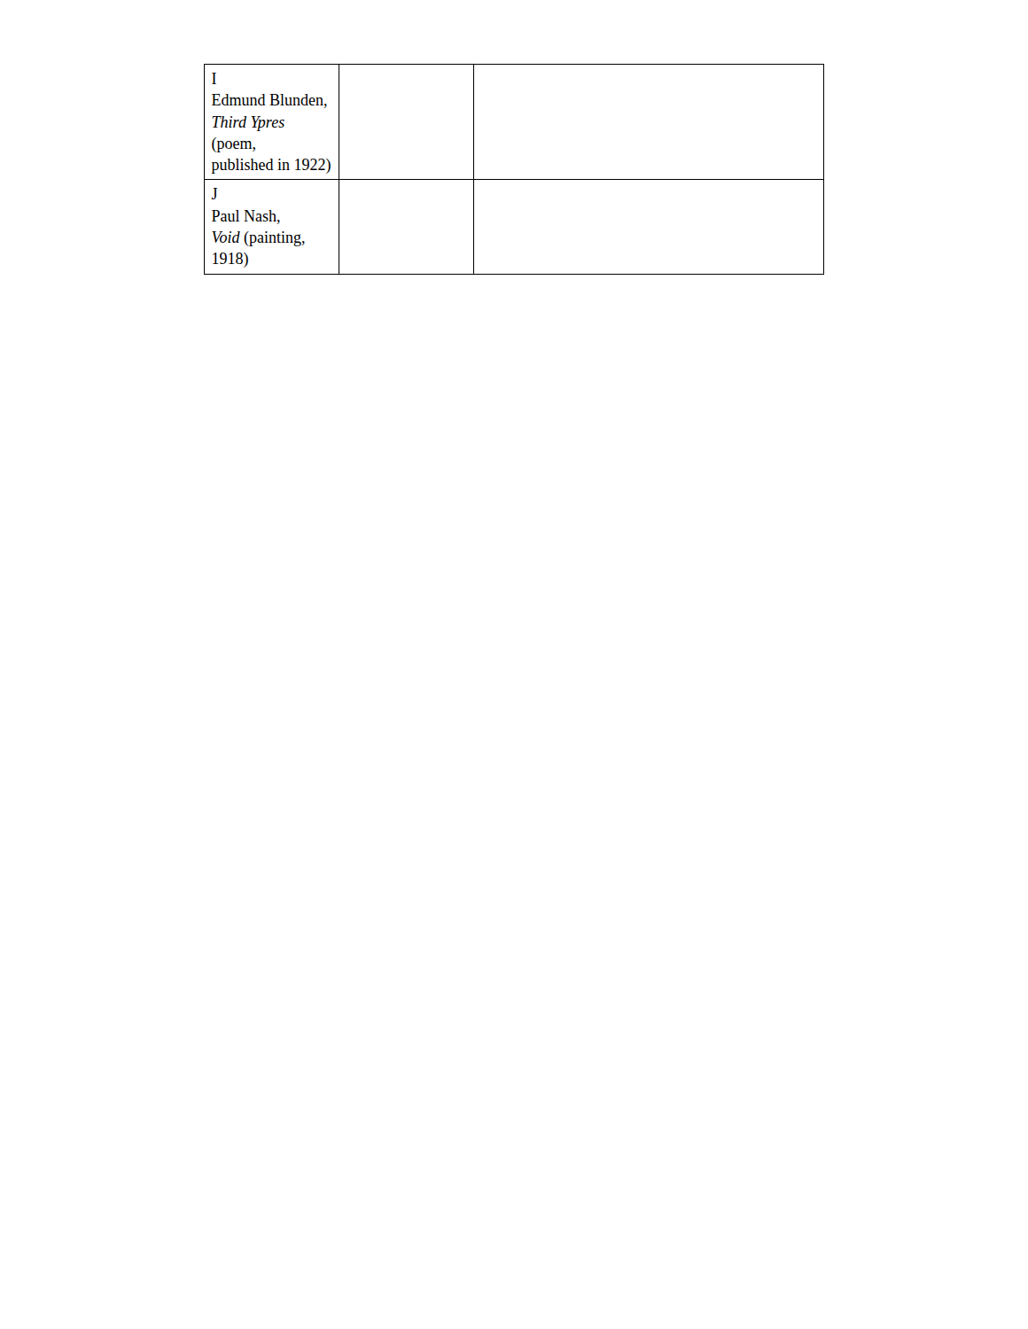| I Edmund Blunden, Third Ypres (poem, published in 1922) | | |
| J Paul Nash, Void (painting, 1918) | | |